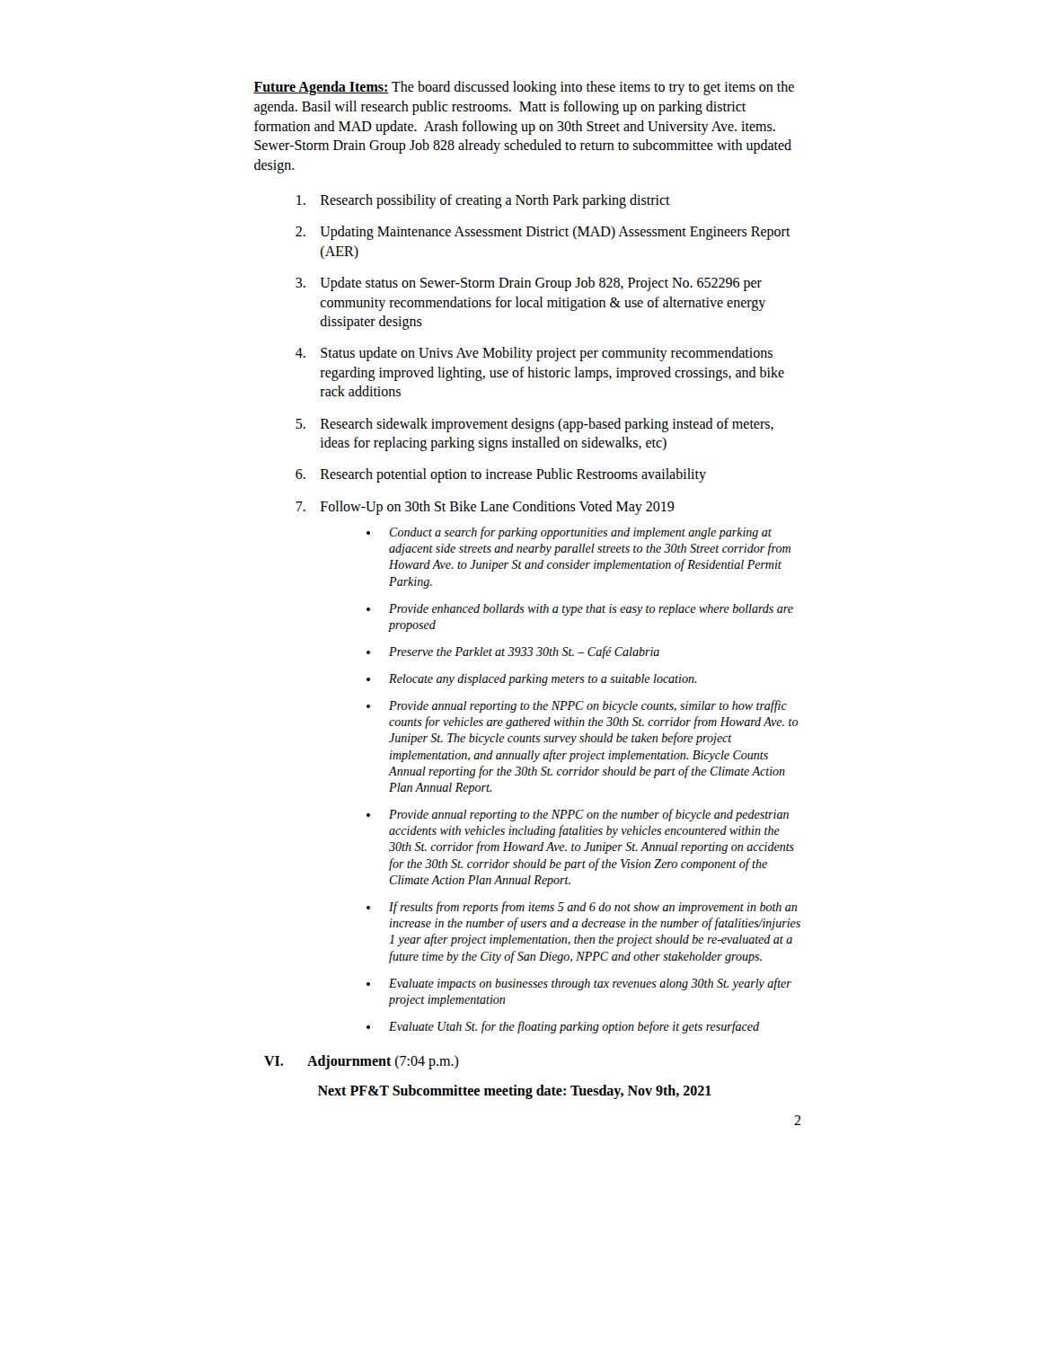Future Agenda Items: The board discussed looking into these items to try to get items on the agenda. Basil will research public restrooms. Matt is following up on parking district formation and MAD update. Arash following up on 30th Street and University Ave. items. Sewer-Storm Drain Group Job 828 already scheduled to return to subcommittee with updated design.
Research possibility of creating a North Park parking district
Updating Maintenance Assessment District (MAD) Assessment Engineers Report (AER)
Update status on Sewer-Storm Drain Group Job 828, Project No. 652296 per community recommendations for local mitigation & use of alternative energy dissipater designs
Status update on Univs Ave Mobility project per community recommendations regarding improved lighting, use of historic lamps, improved crossings, and bike rack additions
Research sidewalk improvement designs (app-based parking instead of meters, ideas for replacing parking signs installed on sidewalks, etc)
Research potential option to increase Public Restrooms availability
Follow-Up on 30th St Bike Lane Conditions Voted May 2019
Conduct a search for parking opportunities and implement angle parking at adjacent side streets and nearby parallel streets to the 30th Street corridor from Howard Ave. to Juniper St and consider implementation of Residential Permit Parking.
Provide enhanced bollards with a type that is easy to replace where bollards are proposed
Preserve the Parklet at 3933 30th St. – Café Calabria
Relocate any displaced parking meters to a suitable location.
Provide annual reporting to the NPPC on bicycle counts, similar to how traffic counts for vehicles are gathered within the 30th St. corridor from Howard Ave. to Juniper St. The bicycle counts survey should be taken before project implementation, and annually after project implementation. Bicycle Counts Annual reporting for the 30th St. corridor should be part of the Climate Action Plan Annual Report.
Provide annual reporting to the NPPC on the number of bicycle and pedestrian accidents with vehicles including fatalities by vehicles encountered within the 30th St. corridor from Howard Ave. to Juniper St. Annual reporting on accidents for the 30th St. corridor should be part of the Vision Zero component of the Climate Action Plan Annual Report.
If results from reports from items 5 and 6 do not show an improvement in both an increase in the number of users and a decrease in the number of fatalities/injuries 1 year after project implementation, then the project should be re-evaluated at a future time by the City of San Diego, NPPC and other stakeholder groups.
Evaluate impacts on businesses through tax revenues along 30th St. yearly after project implementation
Evaluate Utah St. for the floating parking option before it gets resurfaced
VI.
Adjournment (7:04 p.m.)
Next PF&T Subcommittee meeting date: Tuesday, Nov 9th, 2021
2